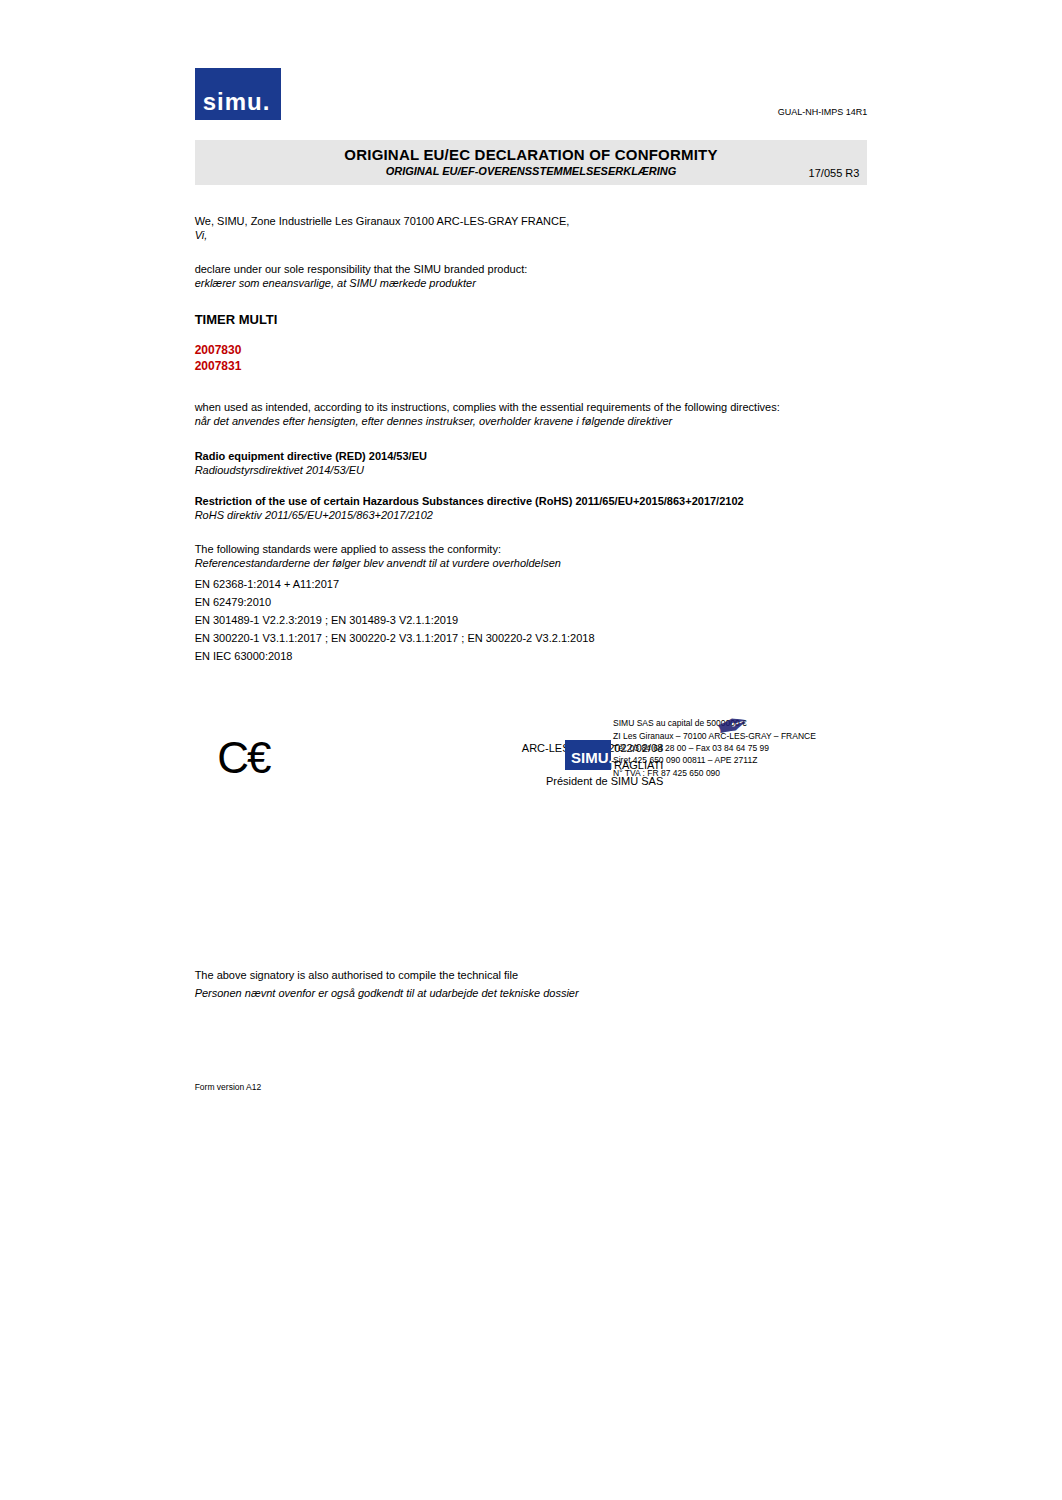simu.
GUAL-NH-IMPS 14R1
ORIGINAL EU/EC DECLARATION OF CONFORMITY
ORIGINAL EU/EF-OVERENSSTEMMELSESERKLÆRING
17/055 R3
We, SIMU, Zone Industrielle Les Giranaux 70100 ARC-LES-GRAY FRANCE,
Vi,
declare under our sole responsibility that the SIMU branded product:
erklærer som eneansvarlige, at SIMU mærkede produkter
TIMER MULTI
2007830
2007831
when used as intended, according to its instructions, complies with the essential requirements of the following directives:
når det anvendes efter hensigten, efter dennes instrukser, overholder kravene i følgende direktiver
Radio equipment directive (RED) 2014/53/EU
Radioudstyrsdirektivet 2014/53/EU
Restriction of the use of certain Hazardous Substances directive (RoHS) 2011/65/EU+2015/863+2017/2102
RoHS direktiv 2011/65/EU+2015/863+2017/2102
The following standards were applied to assess the conformity:
Referencestandarderne der følger blev anvendt til at vurdere overholdelsen
EN 62368‑1:2014 + A11:2017
EN 62479:2010
EN 301489‑1 V2.2.3:2019 ; EN 301489‑3 V2.1.1:2019
EN 300220‑1 V3.1.1:2017 ; EN 300220‑2 V3.1.1:2017 ; EN 300220‑2 V3.2.1:2018
EN IEC 63000:2018
C€
ARC-LES-GRAY, 2022/02/08
Bruno STRAGLIATI
Président de SIMU SAS
SIMU.
SIMU SAS au capital de 5000000 €
ZI Les Giranaux – 70100 ARC-LES-GRAY – FRANCE
Tél. 03 84 64 28 00 – Fax 03 84 64 75 99
Siret 425 650 090 00811 – APE 2711Z
N° TVA : FR 87 425 650 090
✒
The above signatory is also authorised to compile the technical file
Personen nævnt ovenfor er også godkendt til at udarbejde det tekniske dossier
Form version A12